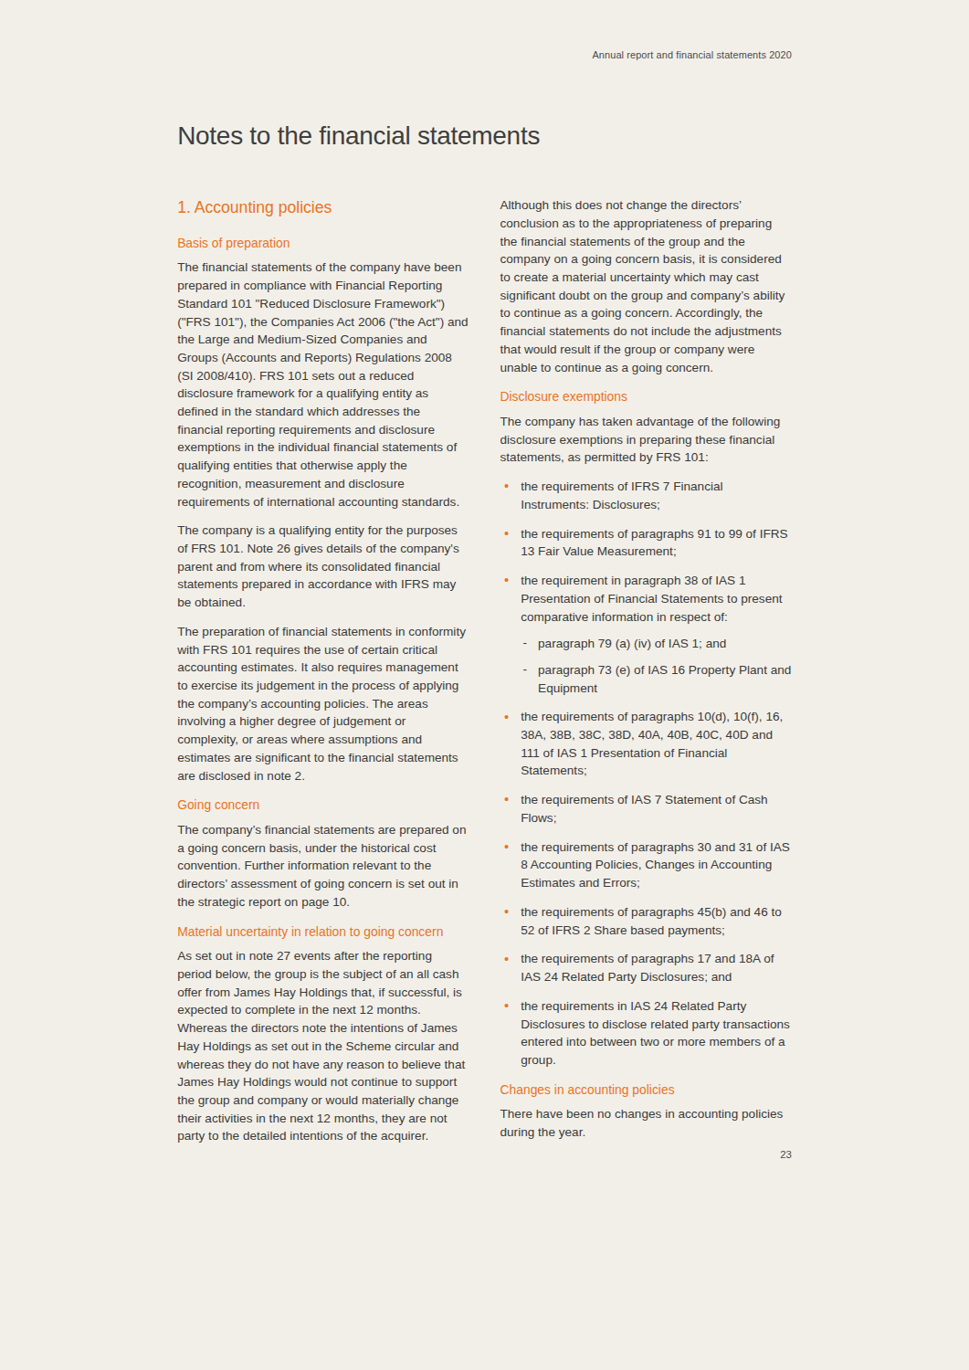Annual report and financial statements 2020
Notes to the financial statements
1. Accounting policies
Basis of preparation
The financial statements of the company have been prepared in compliance with Financial Reporting Standard 101 "Reduced Disclosure Framework") ("FRS 101"), the Companies Act 2006 ("the Act") and the Large and Medium-Sized Companies and Groups (Accounts and Reports) Regulations 2008 (SI 2008/410). FRS 101 sets out a reduced disclosure framework for a qualifying entity as defined in the standard which addresses the financial reporting requirements and disclosure exemptions in the individual financial statements of qualifying entities that otherwise apply the recognition, measurement and disclosure requirements of international accounting standards.
The company is a qualifying entity for the purposes of FRS 101. Note 26 gives details of the company's parent and from where its consolidated financial statements prepared in accordance with IFRS may be obtained.
The preparation of financial statements in conformity with FRS 101 requires the use of certain critical accounting estimates. It also requires management to exercise its judgement in the process of applying the company’s accounting policies. The areas involving a higher degree of judgement or complexity, or areas where assumptions and estimates are significant to the financial statements are disclosed in note 2.
Going concern
The company’s financial statements are prepared on a going concern basis, under the historical cost convention. Further information relevant to the directors’ assessment of going concern is set out in the strategic report on page 10.
Material uncertainty in relation to going concern
As set out in note 27 events after the reporting period below, the group is the subject of an all cash offer from James Hay Holdings that, if successful, is expected to complete in the next 12 months. Whereas the directors note the intentions of James Hay Holdings as set out in the Scheme circular and whereas they do not have any reason to believe that James Hay Holdings would not continue to support the group and company or would materially change their activities in the next 12 months, they are not party to the detailed intentions of the acquirer. Although this does not change the directors’ conclusion as to the appropriateness of preparing the financial statements of the group and the company on a going concern basis, it is considered to create a material uncertainty which may cast significant doubt on the group and company’s ability to continue as a going concern. Accordingly, the financial statements do not include the adjustments that would result if the group or company were unable to continue as a going concern.
Disclosure exemptions
The company has taken advantage of the following disclosure exemptions in preparing these financial statements, as permitted by FRS 101:
the requirements of IFRS 7 Financial Instruments: Disclosures;
the requirements of paragraphs 91 to 99 of IFRS 13 Fair Value Measurement;
the requirement in paragraph 38 of IAS 1 Presentation of Financial Statements to present comparative information in respect of:
paragraph 79 (a) (iv) of IAS 1; and
paragraph 73 (e) of IAS 16 Property Plant and Equipment
the requirements of paragraphs 10(d), 10(f), 16, 38A, 38B, 38C, 38D, 40A, 40B, 40C, 40D and 111 of IAS 1 Presentation of Financial Statements;
the requirements of IAS 7 Statement of Cash Flows;
the requirements of paragraphs 30 and 31 of IAS 8 Accounting Policies, Changes in Accounting Estimates and Errors;
the requirements of paragraphs 45(b) and 46 to 52 of IFRS 2 Share based payments;
the requirements of paragraphs 17 and 18A of IAS 24 Related Party Disclosures; and
the requirements in IAS 24 Related Party Disclosures to disclose related party transactions entered into between two or more members of a group.
Changes in accounting policies
There have been no changes in accounting policies during the year.
23